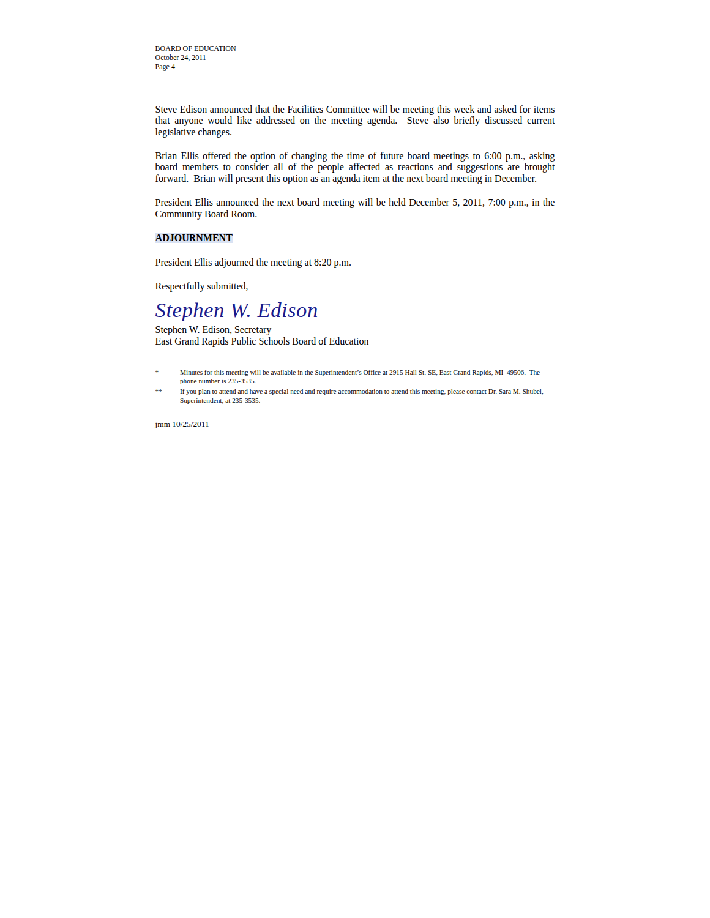BOARD OF EDUCATION
October 24, 2011
Page 4
Steve Edison announced that the Facilities Committee will be meeting this week and asked for items that anyone would like addressed on the meeting agenda. Steve also briefly discussed current legislative changes.
Brian Ellis offered the option of changing the time of future board meetings to 6:00 p.m., asking board members to consider all of the people affected as reactions and suggestions are brought forward. Brian will present this option as an agenda item at the next board meeting in December.
President Ellis announced the next board meeting will be held December 5, 2011, 7:00 p.m., in the Community Board Room.
ADJOURNMENT
President Ellis adjourned the meeting at 8:20 p.m.
Respectfully submitted,
Stephen W. Edison
Stephen W. Edison, Secretary
East Grand Rapids Public Schools Board of Education
| * | Minutes for this meeting will be available in the Superintendent’s Office at 2915 Hall St. SE, East Grand Rapids, MI 49506. The phone number is 235-3535. |
| ** | If you plan to attend and have a special need and require accommodation to attend this meeting, please contact Dr. Sara M. Shubel, Superintendent, at 235-3535. |
jmm 10/25/2011